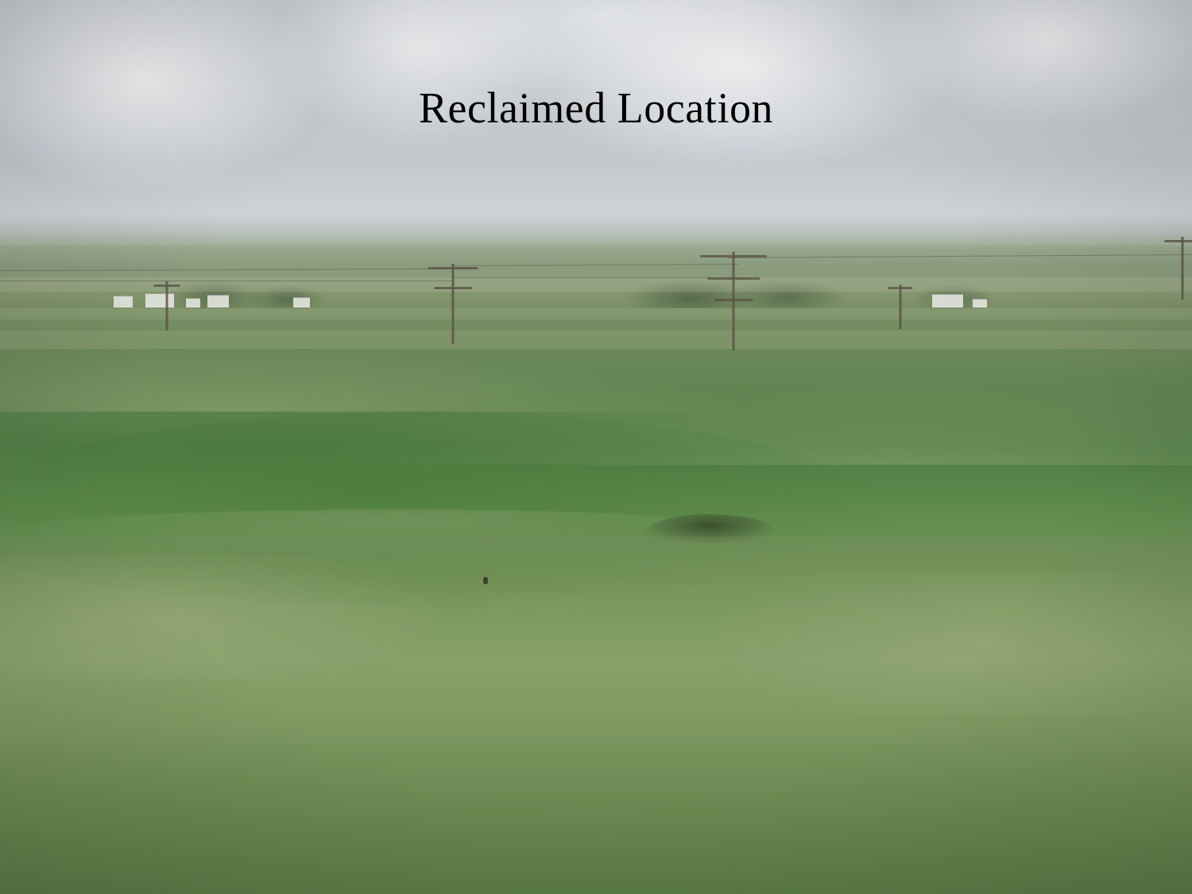Reclaimed Location